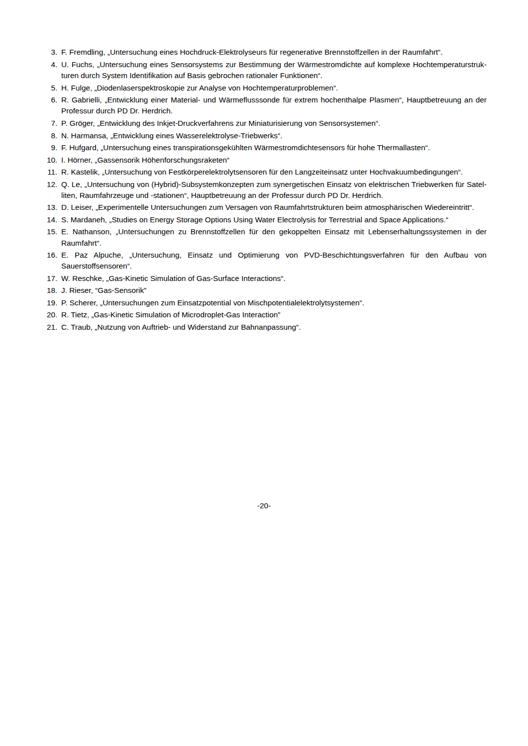F. Fremdling, „Untersuchung eines Hochdruck-Elektrolyseurs für regenerative Brennstoffzellen in der Raumfahrt“.
U. Fuchs, „Untersuchung eines Sensorsystems zur Bestimmung der Wärmestromdichte auf komplexe Hochtemperaturstrukturen durch System Identifikation auf Basis gebrochen rationaler Funktionen“.
H. Fulge, „Diodenlaserspektroskopie zur Analyse von Hochtemperaturproblemen“.
R. Gabrielli, „Entwicklung einer Material- und Wärmeflusssonde für extrem hochenthalpe Plasmen“, Hauptbetreuung an der Professur durch PD Dr. Herdrich.
P. Gröger, „Entwicklung des Inkjet-Druckverfahrens zur Miniaturisierung von Sensorsystemen“.
N. Harmansa, „Entwicklung eines Wasserelektrolyse-Triebwerks“.
F. Hufgard, „Untersuchung eines transpirationsgekühlten Wärmestromdichtesensors für hohe Thermallasten“.
I. Hörner, „Gassensorik Höhenforschungsraketen“
R. Kastelik, „Untersuchung von Festkörperelektrolytsensoren für den Langzeiteinsatz unter Hochvakuumbedingungen“.
Q. Le, „Untersuchung von (Hybrid)-Subsystemkonzepten zum synergetischen Einsatz von elektrischen Triebwerken für Satelliten, Raumfahrzeuge und -stationen“, Hauptbetreuung an der Professur durch PD Dr. Herdrich.
D. Leiser, „Experimentelle Untersuchungen zum Versagen von Raumfahrtstrukturen beim atmosphärischen Wiedereintritt“.
S. Mardaneh, „Studies on Energy Storage Options Using Water Electrolysis for Terrestrial and Space Applications.“
E. Nathanson, „Untersuchungen zu Brennstoffzellen für den gekoppelten Einsatz mit Lebenserhaltungssystemen in der Raumfahrt“.
E. Paz Alpuche, „Untersuchung, Einsatz und Optimierung von PVD-Beschichtungsverfahren für den Aufbau von Sauerstoffsensoren“.
W. Reschke, „Gas-Kinetic Simulation of Gas-Surface Interactions“.
J. Rieser, “Gas-Sensorik”
P. Scherer, „Untersuchungen zum Einsatzpotential von Mischpotentialelektrolytsystemen“.
R. Tietz, „Gas-Kinetic Simulation of Microdroplet-Gas Interaction”
C. Traub, „Nutzung von Auftrieb- und Widerstand zur Bahnanpassung“.
-20-